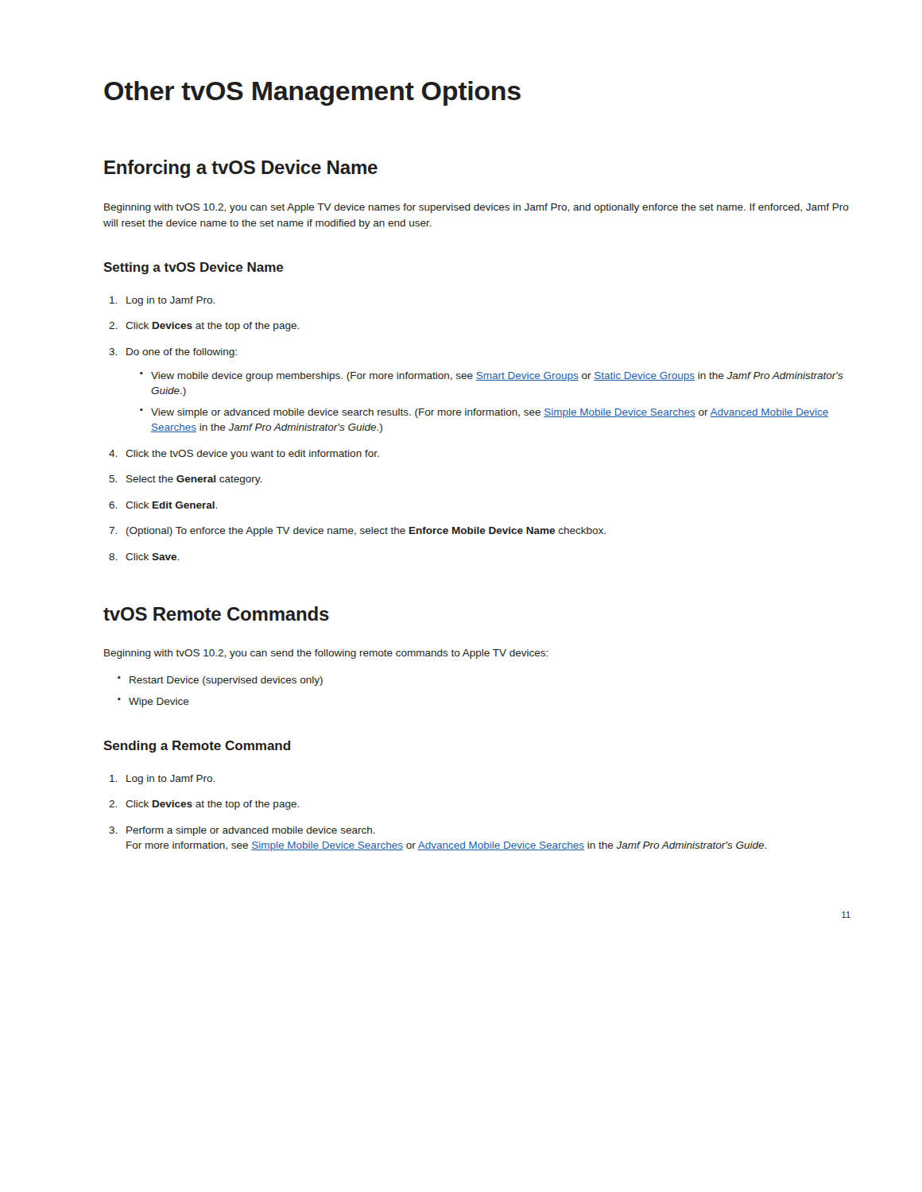Other tvOS Management Options
Enforcing a tvOS Device Name
Beginning with tvOS 10.2, you can set Apple TV device names for supervised devices in Jamf Pro, and optionally enforce the set name. If enforced, Jamf Pro will reset the device name to the set name if modified by an end user.
Setting a tvOS Device Name
Log in to Jamf Pro.
Click Devices at the top of the page.
Do one of the following:
View mobile device group memberships. (For more information, see Smart Device Groups or Static Device Groups in the Jamf Pro Administrator's Guide.)
View simple or advanced mobile device search results. (For more information, see Simple Mobile Device Searches or Advanced Mobile Device Searches in the Jamf Pro Administrator's Guide.)
Click the tvOS device you want to edit information for.
Select the General category.
Click Edit General.
(Optional) To enforce the Apple TV device name, select the Enforce Mobile Device Name checkbox.
Click Save.
tvOS Remote Commands
Beginning with tvOS 10.2, you can send the following remote commands to Apple TV devices:
Restart Device (supervised devices only)
Wipe Device
Sending a Remote Command
Log in to Jamf Pro.
Click Devices at the top of the page.
Perform a simple or advanced mobile device search.
For more information, see Simple Mobile Device Searches or Advanced Mobile Device Searches in the Jamf Pro Administrator's Guide.
11